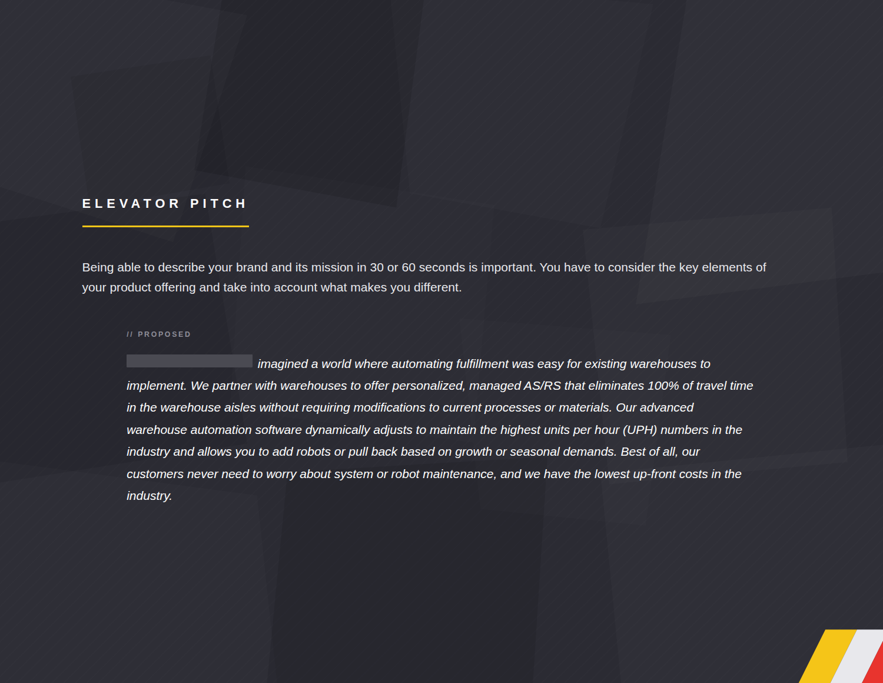Elevator Pitch
Being able to describe your brand and its mission in 30 or 60 seconds is important. You have to consider the key elements of your product offering and take into account what makes you different.
//Proposed
redacted imagined a world where automating fulfillment was easy for existing warehouses to implement. We partner with warehouses to offer personalized, managed AS/RS that eliminates 100% of travel time in the warehouse aisles without requiring modifications to current processes or materials. Our advanced warehouse automation software dynamically adjusts to maintain the highest units per hour (UPH) numbers in the industry and allows you to add robots or pull back based on growth or seasonal demands. Best of all, our customers never need to worry about system or robot maintenance, and we have the lowest up-front costs in the industry.